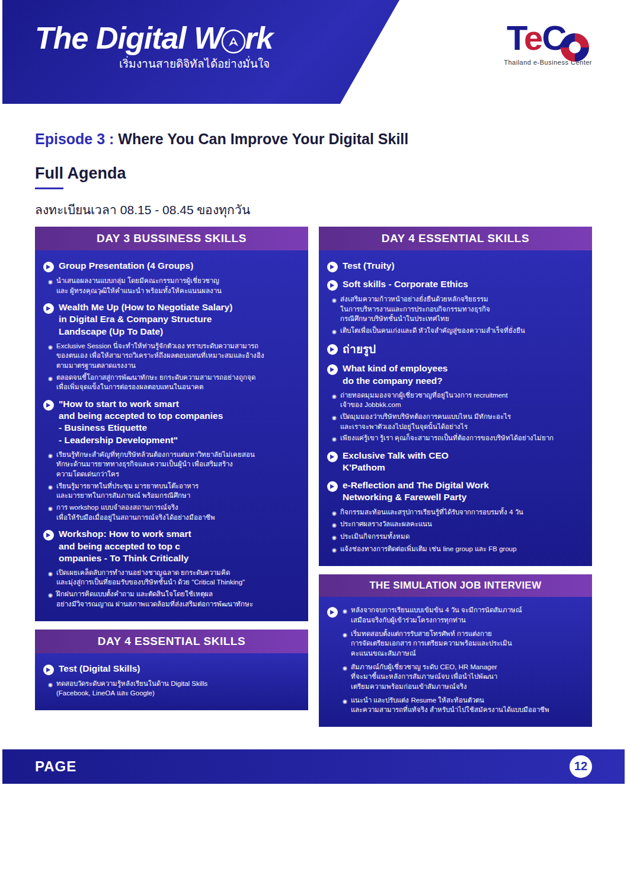The Digital W rk
เริ่มงานสายดิจิทัลได้อย่างมั่นใจ
Te C
Thailand e-Business Center
Episode 3 : Where You Can Improve Your Digital Skill
Full Agenda
ลงทะเบียนเวลา 08.15 - 08.45 ของทุกวัน
DAY 3 BUSSINESS SKILLS
Group Presentation (4 Groups)
นำเสนอผลงานแบบกลุ่ม โดยมีคณะกรรมการผู้เชี่ยวชาญ
และ ผู้ทรงคุณวุฒิให้คำแนะนำ พร้อมทั้งให้คะแนนผลงาน
Wealth Me Up (How to Negotiate Salary)
in Digital Era & Company Structure
Landscape (Up To Date)
Exclusive Session นี่จะทำให้ท่านรู้จักตัวเอง ทราบระดับความสามารถ
ของตนเอง เพื่อให้สามารถวิเคราะห์ถึงผลตอบแทนที่เหมาะสมและอ้างอิง
ตามมาตรฐานตลาดแรงงาน
ตลอดจนชี้โอกาสสู่การพัฒนาทักษะ ยกระดับความสามารถอย่างถูกจุด
เพื่อเพิ่มจุดแข็งในการต่อรองผลตอบแทนในอนาคต
"How to start to work smart
and being accepted to top companies
- Business Etiquette
- Leadership Development"
เรียนรู้ทักษะสำคัญที่ทุกบริษัทล้วนต้องการแต่มหาวิทยาลัยไม่เคยสอน
ทักษะด้านมารยาททางธุรกิจและความเป็นผู้นำ เพื่อเสริมสร้าง
ความโดดเด่นกว่าใคร
เรียนรู้มารยาทในที่ประชุม มารยาทบนโต๊ะอาหาร
และมารยาทในการสัมภาษณ์ พร้อมกรณีศึกษา
การ workshop แบบจำลองสถานการณ์จริง
เพื่อให้รับมือเมื่ออยู่ในสถานการณ์จริงได้อย่างมืออาชีพ
Workshop: How to work smart
and being accepted to top c
ompanies - To Think Critically
เปิดเผยเคล็ดลับการทำงานอย่างชาญฉลาด ยกระดับความคิด
และมุ่งสู่การเป็นที่ยอมรับของบริษัทชั้นนำ ด้วย "Critical Thinking"
ฝึกฝนการคิดแบบตั้งคำถาม และตัดสินใจโดยใช้เหตุผล
อย่างมีวิจารณญาณ ผ่านสภาพแวดล้อมที่ส่งเสริมต่อการพัฒนาทักษะ
DAY 4 ESSENTIAL SKILLS
Test (Digital Skills)
ทดสอบวัดระดับความรู้หลังเรียนในด้าน Digital Skills
(Facebook, LineOA และ Google)
DAY 4 ESSENTIAL SKILLS
Test (Truity)
Soft skills - Corporate Ethics
ส่งเสริมความก้าวหน้าอย่างยั่งยืนด้วยหลักจริยธรรม
ในการบริหารงานและการประกอบกิจกรรมทางธุรกิจ
กรณีศึกษาบริษัทชั้นนำในประเทศไทย
เติบโตเพื่อเป็นคนเก่งและดี หัวใจสำคัญสู่ของความสำเร็จที่ยั่งยืน
ถ่ายรูป
What kind of employees
do the company need?
ถ่ายทอดมุมมองจากผู้เชี่ยวชาญที่อยู่ในวงการ recruitment
เจ้าของ Jobbkk.com
เปิดมุมมองว่าบริษัทบริษัทต้องการคนแบบไหน มีทักษะอะไร
และเราจะพาตัวเองไปอยู่ในจุดนั้นได้อย่างไร
เพียงแค่รู้เขา รู้เรา คุณก็จะสามารถเป็นที่ต้องการของบริษัทได้อย่างไม่ยาก
Exclusive Talk with CEO
K'Pathom
e-Reflection and The Digital Work
Networking & Farewell Party
กิจกรรมสะท้อนและสรุปการเรียนรู้ที่ได้รับจากการอบรมทั้ง 4 วัน
ประกาศผลรางวัลและผลคะแนน
ประเมินกิจกรรมทั้งหมด
แจ้งช่องทางการติดต่อเพิ่มเติม เช่น line group และ FB group
THE SIMULATION JOB INTERVIEW
หลังจากจบการเรียนแบบเข้มข้น 4 วัน จะมีการนัดสัมภาษณ์
เสมือนจริงกับผู้เข้าร่วมโครงการทุกท่าน
เริ่มทดสอบตั้งแต่การรับสายโทรศัพท์ การแต่งกาย
การจัดเตรียมเอกสาร การเตรียมความพร้อมและประเมิน
คะแนนขณะสัมภาษณ์
สัมภาษณ์กับผู้เชี่ยวชาญ ระดับ CEO, HR Manager
ที่จะมาชี้แนะหลังการสัมภาษณ์จบ เพื่อนำไปพัฒนา
เตรียมความพร้อมก่อนเข้าสัมภาษณ์จริง
แนะนำ และปรับแต่ง Resume ให้สะท้อนตัวตน
และความสามารถที่แท้จริง สำหรับนำไปใช้สมัครงานได้แบบมืออาชีพ
PAGE
12